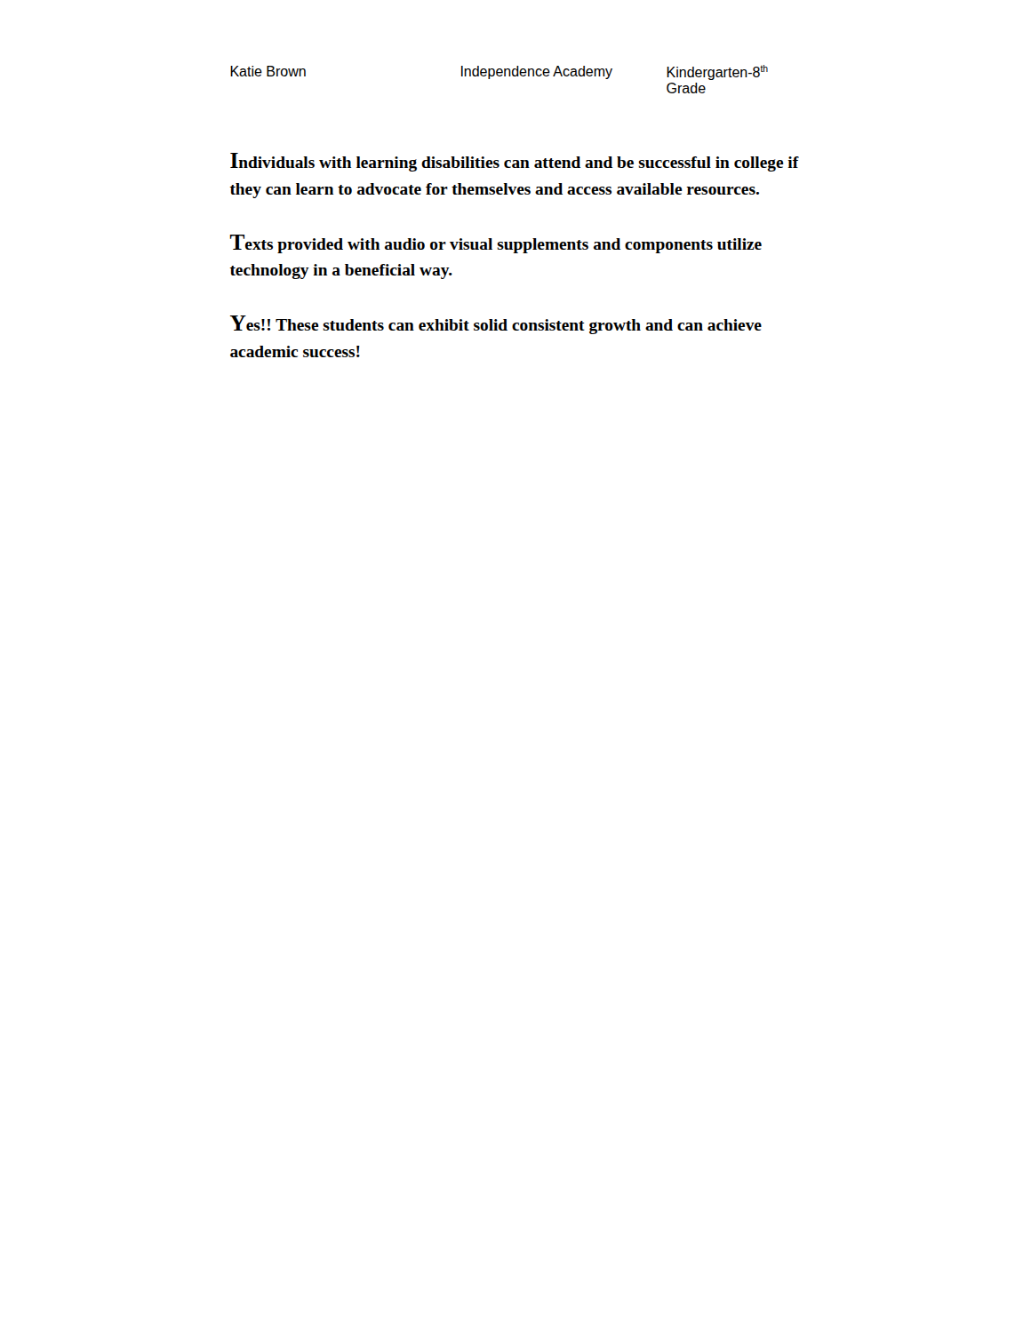Katie Brown
Independence Academy
Kindergarten-8th Grade
Individuals with learning disabilities can attend and be successful in college if they can learn to advocate for themselves and access available resources.
Texts provided with audio or visual supplements and components utilize technology in a beneficial way.
Yes!! These students can exhibit solid consistent growth and can achieve academic success!